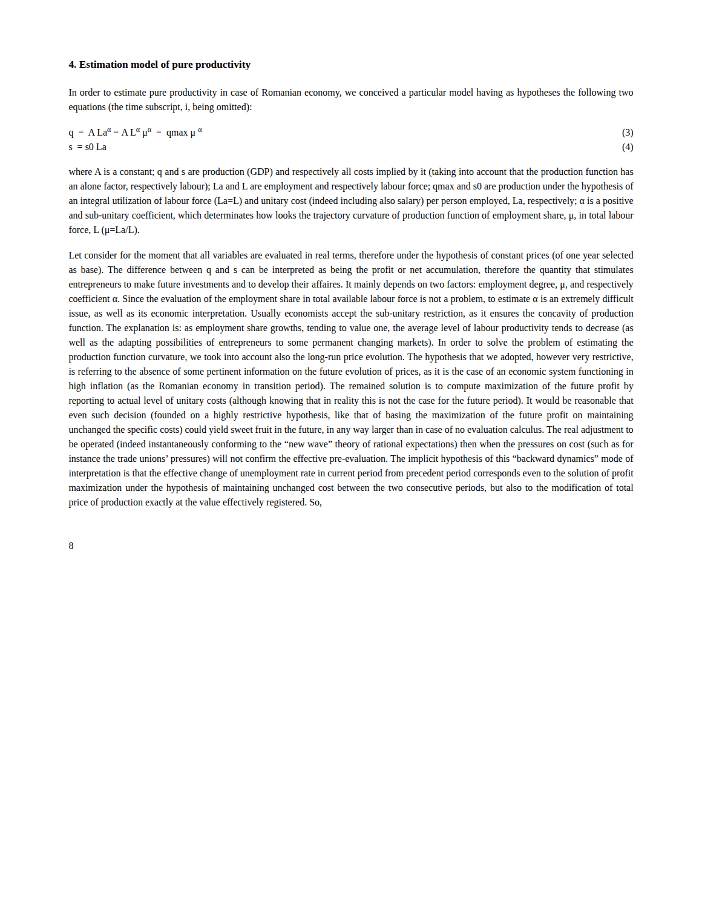4. Estimation model of pure productivity
In order to estimate pure productivity in case of Romanian economy, we conceived a particular model having as hypotheses the following two equations (the time subscript, i, being omitted):
q = A Laα = A Lα μα = qmax μ α (3)
s = s0 La (4)
where A is a constant; q and s are production (GDP) and respectively all costs implied by it (taking into account that the production function has an alone factor, respectively labour); La and L are employment and respectively labour force; qmax and s0 are production under the hypothesis of an integral utilization of labour force (La=L) and unitary cost (indeed including also salary) per person employed, La, respectively; α is a positive and sub-unitary coefficient, which determinates how looks the trajectory curvature of production function of employment share, μ, in total labour force, L (μ=La/L).
Let consider for the moment that all variables are evaluated in real terms, therefore under the hypothesis of constant prices (of one year selected as base). The difference between q and s can be interpreted as being the profit or net accumulation, therefore the quantity that stimulates entrepreneurs to make future investments and to develop their affaires. It mainly depends on two factors: employment degree, μ, and respectively coefficient α. Since the evaluation of the employment share in total available labour force is not a problem, to estimate α is an extremely difficult issue, as well as its economic interpretation. Usually economists accept the sub-unitary restriction, as it ensures the concavity of production function. The explanation is: as employment share growths, tending to value one, the average level of labour productivity tends to decrease (as well as the adapting possibilities of entrepreneurs to some permanent changing markets). In order to solve the problem of estimating the production function curvature, we took into account also the long-run price evolution. The hypothesis that we adopted, however very restrictive, is referring to the absence of some pertinent information on the future evolution of prices, as it is the case of an economic system functioning in high inflation (as the Romanian economy in transition period). The remained solution is to compute maximization of the future profit by reporting to actual level of unitary costs (although knowing that in reality this is not the case for the future period). It would be reasonable that even such decision (founded on a highly restrictive hypothesis, like that of basing the maximization of the future profit on maintaining unchanged the specific costs) could yield sweet fruit in the future, in any way larger than in case of no evaluation calculus. The real adjustment to be operated (indeed instantaneously conforming to the “new wave” theory of rational expectations) then when the pressures on cost (such as for instance the trade unions’ pressures) will not confirm the effective pre-evaluation. The implicit hypothesis of this “backward dynamics” mode of interpretation is that the effective change of unemployment rate in current period from precedent period corresponds even to the solution of profit maximization under the hypothesis of maintaining unchanged cost between the two consecutive periods, but also to the modification of total price of production exactly at the value effectively registered. So,
8